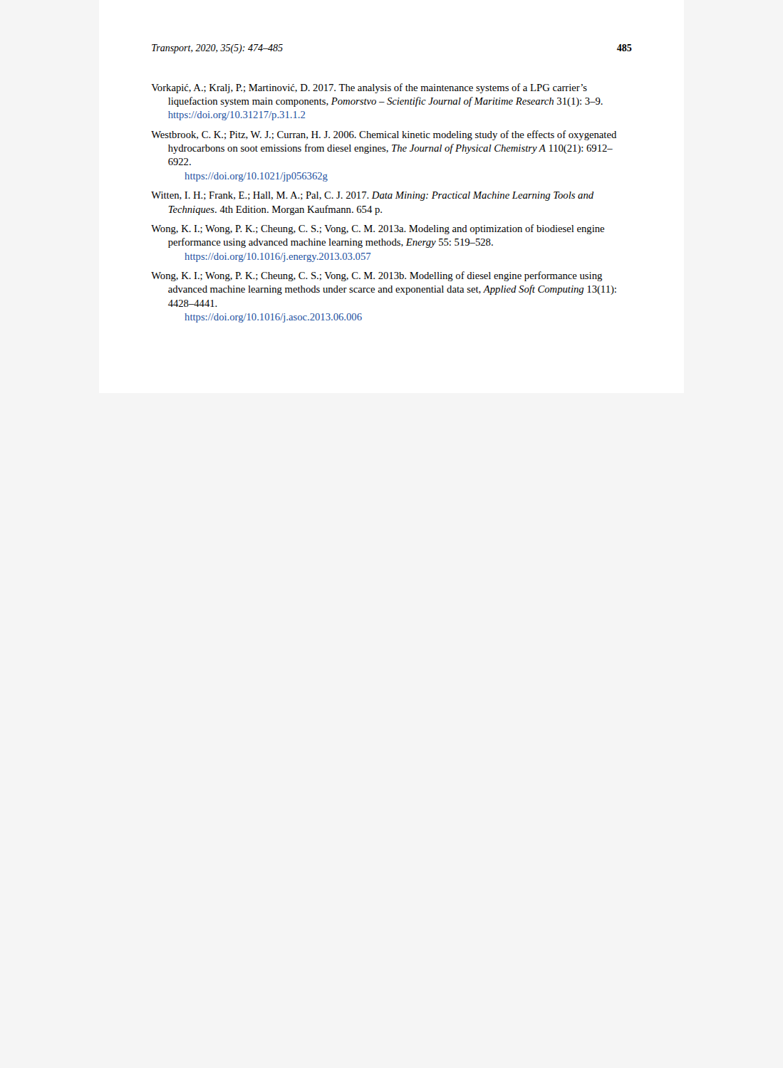Transport, 2020, 35(5): 474–485 485
Vorkapić, A.; Kralj, P.; Martinović, D. 2017. The analysis of the maintenance systems of a LPG carrier’s liquefaction system main components, Pomorstvo – Scientific Journal of Maritime Research 31(1): 3–9. https://doi.org/10.31217/p.31.1.2
Westbrook, C. K.; Pitz, W. J.; Curran, H. J. 2006. Chemical kinetic modeling study of the effects of oxygenated hydrocarbons on soot emissions from diesel engines, The Journal of Physical Chemistry A 110(21): 6912–6922. https://doi.org/10.1021/jp056362g
Witten, I. H.; Frank, E.; Hall, M. A.; Pal, C. J. 2017. Data Mining: Practical Machine Learning Tools and Techniques. 4th Edition. Morgan Kaufmann. 654 p.
Wong, K. I.; Wong, P. K.; Cheung, C. S.; Vong, C. M. 2013a. Modeling and optimization of biodiesel engine performance using advanced machine learning methods, Energy 55: 519–528. https://doi.org/10.1016/j.energy.2013.03.057
Wong, K. I.; Wong, P. K.; Cheung, C. S.; Vong, C. M. 2013b. Modelling of diesel engine performance using advanced machine learning methods under scarce and exponential data set, Applied Soft Computing 13(11): 4428–4441. https://doi.org/10.1016/j.asoc.2013.06.006